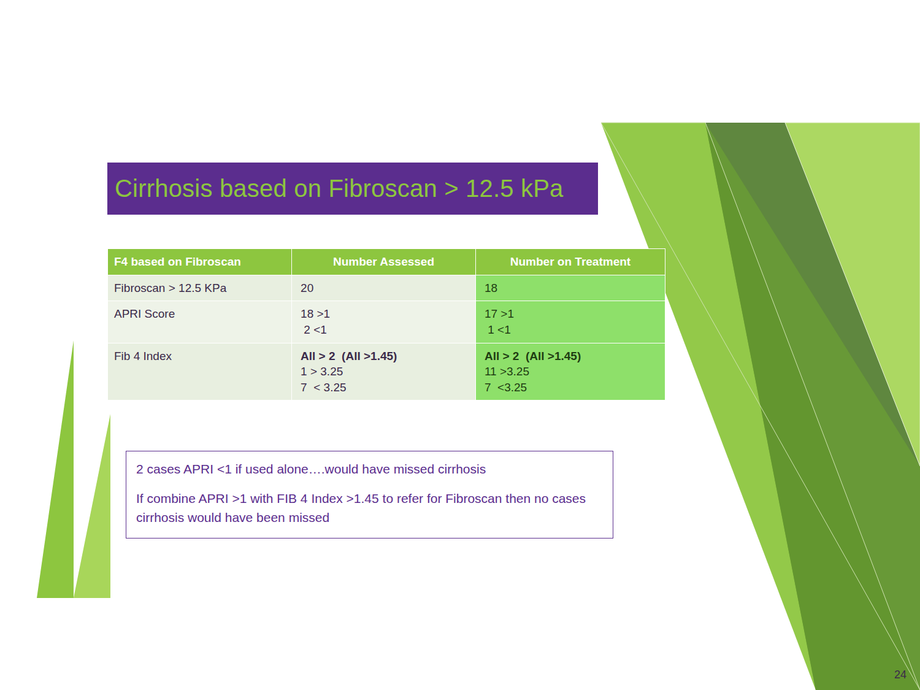Cirrhosis based on Fibroscan > 12.5 kPa
| F4 based on Fibroscan | Number Assessed | Number on Treatment |
| --- | --- | --- |
| Fibroscan > 12.5 KPa | 20 | 18 |
| APRI Score | 18 >1 2 <1 | 17 >1 1 <1 |
| Fib 4 Index | All > 2 (All >1.45) 1 > 3.25 7 < 3.25 | All > 2 (All >1.45) 11 >3.25 7 <3.25 |
2 cases APRI <1 if used alone….would have missed cirrhosis
If combine APRI >1 with FIB 4 Index >1.45 to refer for Fibroscan then no cases cirrhosis would have been missed
24